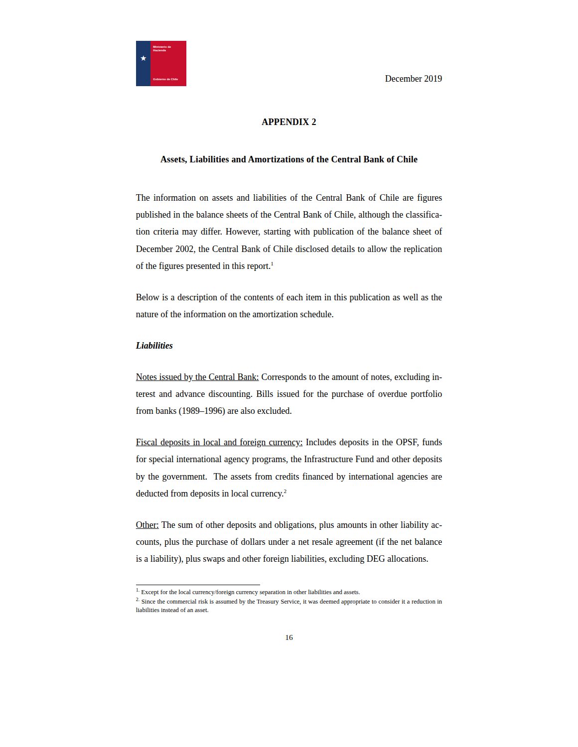★
Ministerio de
Hacienda
Gobierno de Chile
December 2019
APPENDIX 2
Assets, Liabilities and Amortizations of the Central Bank of Chile
The information on assets and liabilities of the Central Bank of Chile are figures published in the balance sheets of the Central Bank of Chile, although the classification criteria may differ. However, starting with publication of the balance sheet of December 2002, the Central Bank of Chile disclosed details to allow the replication of the figures presented in this report.1
Below is a description of the contents of each item in this publication as well as the nature of the information on the amortization schedule.
Liabilities
Notes issued by the Central Bank: Corresponds to the amount of notes, excluding interest and advance discounting. Bills issued for the purchase of overdue portfolio from banks (1989–1996) are also excluded.
Fiscal deposits in local and foreign currency: Includes deposits in the OPSF, funds for special international agency programs, the Infrastructure Fund and other deposits by the government. The assets from credits financed by international agencies are deducted from deposits in local currency.2
Other: The sum of other deposits and obligations, plus amounts in other liability accounts, plus the purchase of dollars under a net resale agreement (if the net balance is a liability), plus swaps and other foreign liabilities, excluding DEG allocations.
1. Except for the local currency/foreign currency separation in other liabilities and assets.
2. Since the commercial risk is assumed by the Treasury Service, it was deemed appropriate to consider it a reduction in liabilities instead of an asset.
16